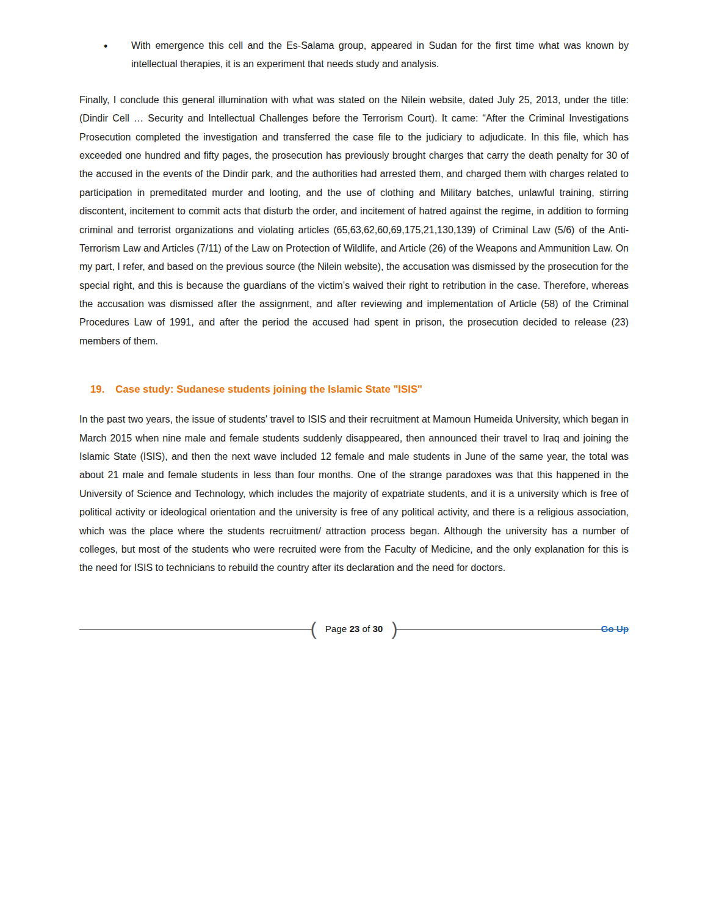With emergence this cell and the Es-Salama group, appeared in Sudan for the first time what was known by intellectual therapies, it is an experiment that needs study and analysis.
Finally, I conclude this general illumination with what was stated on the Nilein website, dated July 25, 2013, under the title: (Dindir Cell … Security and Intellectual Challenges before the Terrorism Court). It came: “After the Criminal Investigations Prosecution completed the investigation and transferred the case file to the judiciary to adjudicate. In this file, which has exceeded one hundred and fifty pages, the prosecution has previously brought charges that carry the death penalty for 30 of the accused in the events of the Dindir park, and the authorities had arrested them, and charged them with charges related to participation in premeditated murder and looting, and the use of clothing and Military batches, unlawful training, stirring discontent, incitement to commit acts that disturb the order, and incitement of hatred against the regime, in addition to forming criminal and terrorist organizations and violating articles (65,63,62,60,69,175,21,130,139) of Criminal Law (5/6) of the Anti-Terrorism Law and Articles (7/11) of the Law on Protection of Wildlife, and Article (26) of the Weapons and Ammunition Law. On my part, I refer, and based on the previous source (the Nilein website), the accusation was dismissed by the prosecution for the special right, and this is because the guardians of the victim’s waived their right to retribution in the case. Therefore, whereas the accusation was dismissed after the assignment, and after reviewing and implementation of Article (58) of the Criminal Procedures Law of 1991, and after the period the accused had spent in prison, the prosecution decided to release (23) members of them.
19. Case study: Sudanese students joining the Islamic State "ISIS"
In the past two years, the issue of students' travel to ISIS and their recruitment at Mamoun Humeida University, which began in March 2015 when nine male and female students suddenly disappeared, then announced their travel to Iraq and joining the Islamic State (ISIS), and then the next wave included 12 female and male students in June of the same year, the total was about 21 male and female students in less than four months. One of the strange paradoxes was that this happened in the University of Science and Technology, which includes the majority of expatriate students, and it is a university which is free of political activity or ideological orientation and the university is free of any political activity, and there is a religious association, which was the place where the students recruitment/ attraction process began. Although the university has a number of colleges, but most of the students who were recruited were from the Faculty of Medicine, and the only explanation for this is the need for ISIS to technicians to rebuild the country after its declaration and the need for doctors.
Page 23 of 30
Go Up